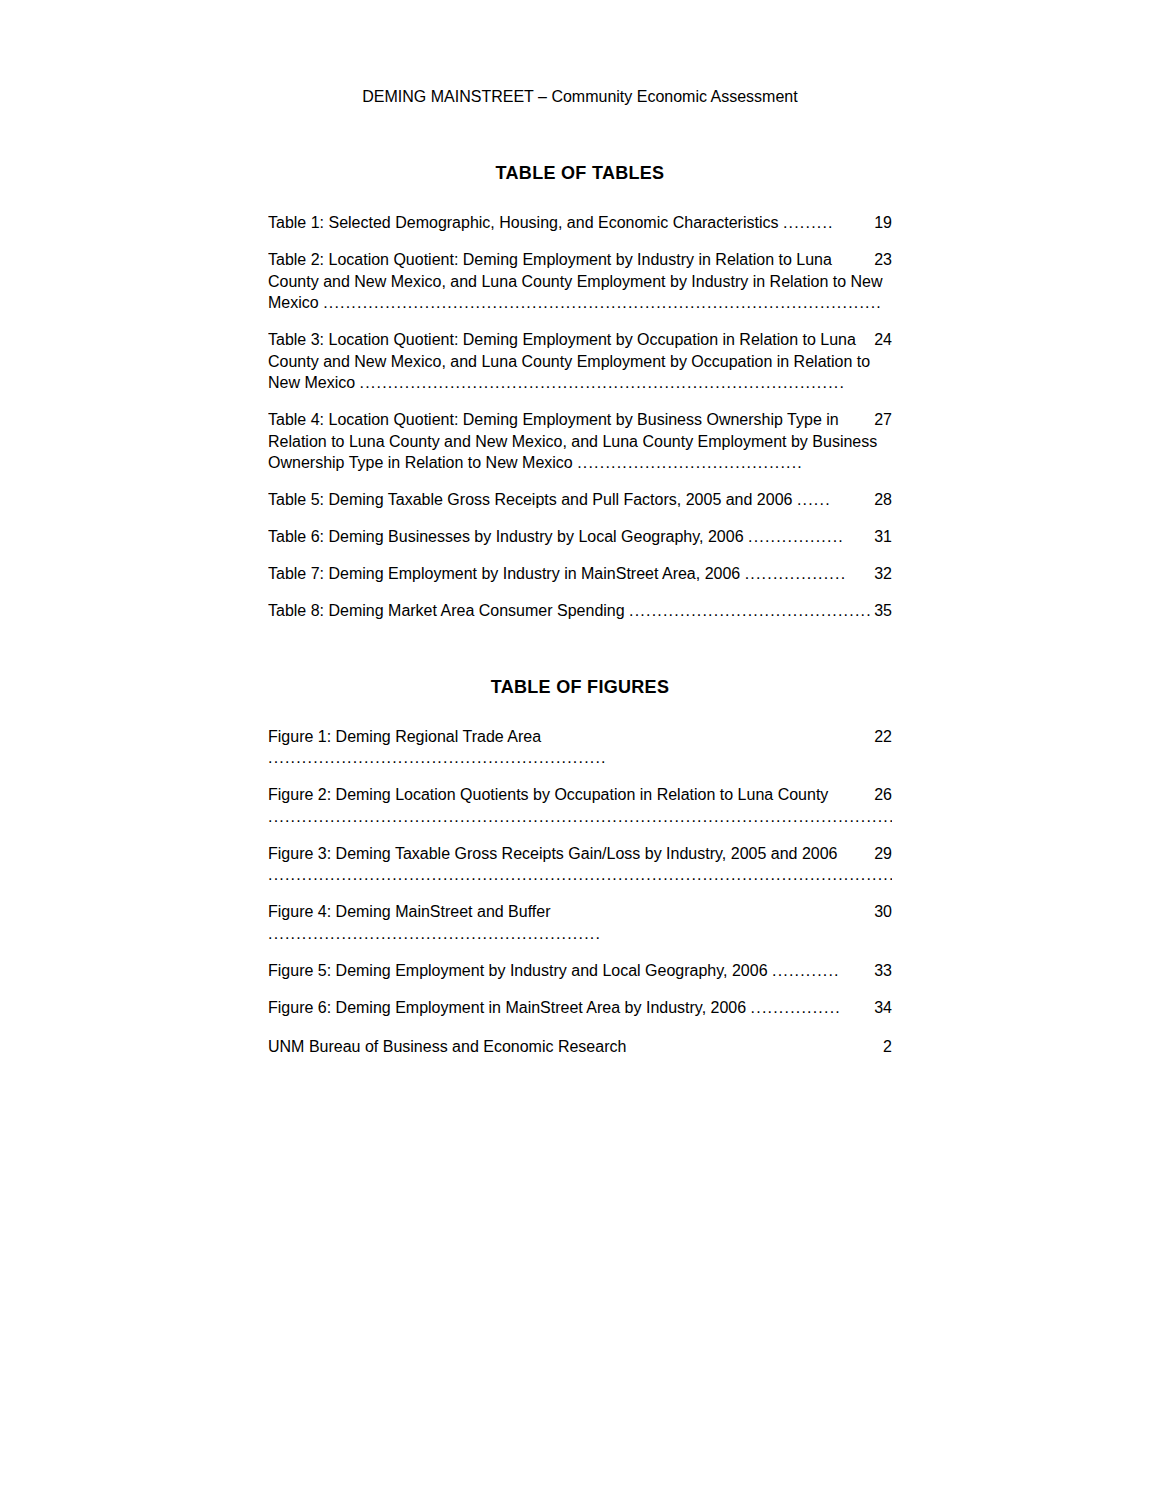DEMING MAINSTREET – Community Economic Assessment
TABLE OF TABLES
19 Table 1: Selected Demographic, Housing, and Economic Characteristics .........
23 Table 2: Location Quotient: Deming Employment by Industry in Relation to Luna County and New Mexico, and Luna County Employment by Industry in Relation to New Mexico ...................................................................................................
24 Table 3: Location Quotient: Deming Employment by Occupation in Relation to Luna County and New Mexico, and Luna County Employment by Occupation in Relation to New Mexico ......................................................................................
27 Table 4: Location Quotient: Deming Employment by Business Ownership Type in Relation to Luna County and New Mexico, and Luna County Employment by Business Ownership Type in Relation to New Mexico ........................................
28 Table 5: Deming Taxable Gross Receipts and Pull Factors, 2005 and 2006 ......
31 Table 6: Deming Businesses by Industry by Local Geography, 2006 .................
32 Table 7: Deming Employment by Industry in MainStreet Area, 2006 ..................
35 Table 8: Deming Market Area Consumer Spending ...........................................
TABLE OF FIGURES
22 Figure 1: Deming Regional Trade Area ............................................................
26 Figure 2: Deming Location Quotients by Occupation in Relation to Luna County .........................................................................................................................
29 Figure 3: Deming Taxable Gross Receipts Gain/Loss by Industry, 2005 and 2006 .........................................................................................................................
30 Figure 4: Deming MainStreet and Buffer ...........................................................
33 Figure 5: Deming Employment by Industry and Local Geography, 2006 ............
34 Figure 6: Deming Employment in MainStreet Area by Industry, 2006 ................
UNM Bureau of Business and Economic Research 2